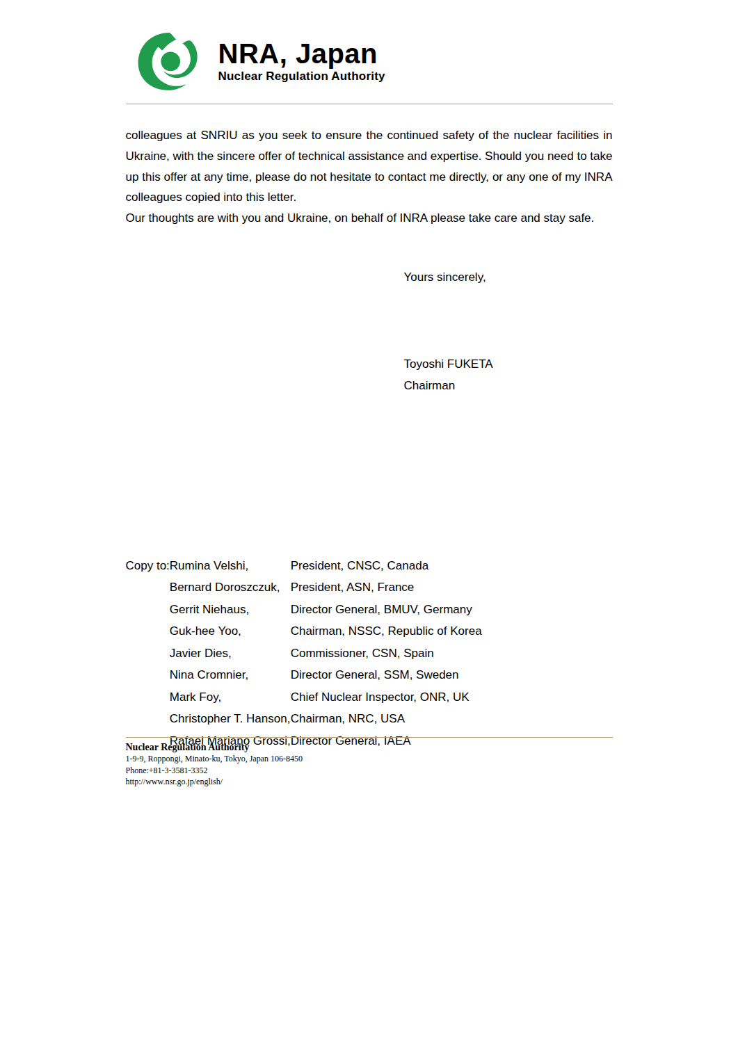NRA, Japan
Nuclear Regulation Authority
colleagues at SNRIU as you seek to ensure the continued safety of the nuclear facilities in Ukraine, with the sincere offer of technical assistance and expertise. Should you need to take up this offer at any time, please do not hesitate to contact me directly, or any one of my INRA colleagues copied into this letter.
Our thoughts are with you and Ukraine, on behalf of INRA please take care and stay safe.
Yours sincerely,
Toyoshi FUKETA
Chairman
| Copy to: | Rumina Velshi, | President, CNSC, Canada |
| | Bernard Doroszczuk, | President, ASN, France |
| | Gerrit Niehaus, | Director General, BMUV, Germany |
| | Guk-hee Yoo, | Chairman, NSSC, Republic of Korea |
| | Javier Dies, | Commissioner, CSN, Spain |
| | Nina Cromnier, | Director General, SSM, Sweden |
| | Mark Foy, | Chief Nuclear Inspector, ONR, UK |
| | Christopher T. Hanson, | Chairman, NRC, USA |
| | Rafael Mariano Grossi, | Director General, IAEA |
Nuclear Regulation Authority
1-9-9, Roppongi, Minato-ku, Tokyo, Japan 106-8450
Phone:+81-3-3581-3352
http://www.nsr.go.jp/english/